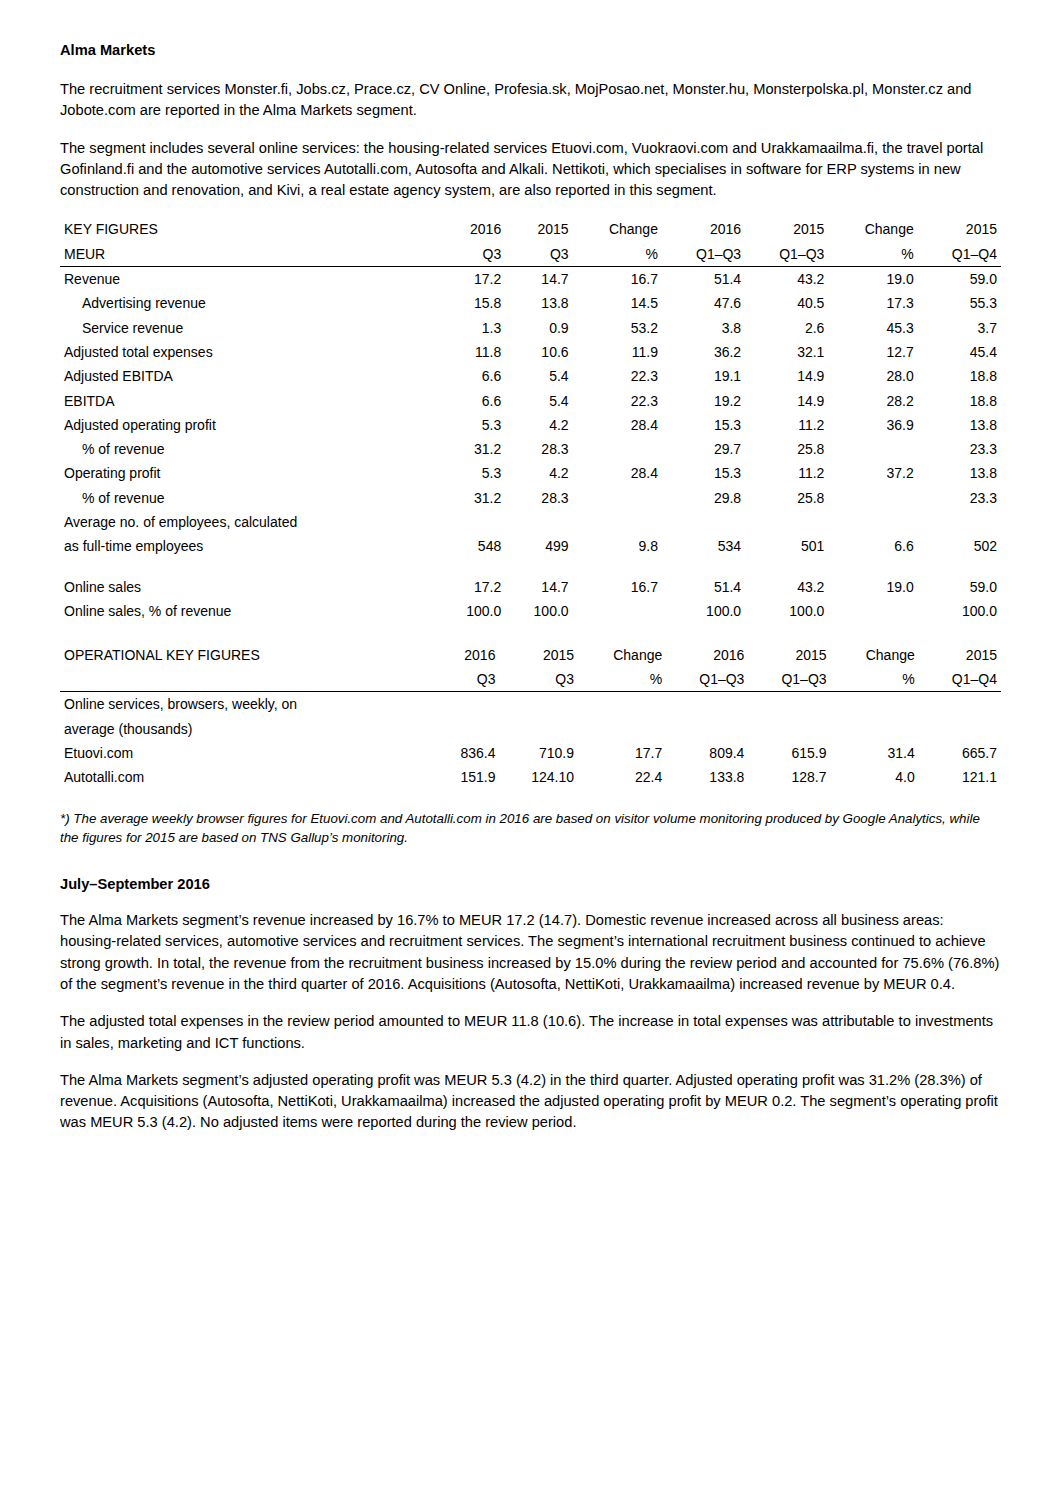Alma Markets
The recruitment services Monster.fi, Jobs.cz, Prace.cz, CV Online, Profesia.sk, MojPosao.net, Monster.hu, Monsterpolska.pl, Monster.cz and Jobote.com are reported in the Alma Markets segment.
The segment includes several online services: the housing-related services Etuovi.com, Vuokraovi.com and Urakkamaailma.fi, the travel portal Gofinland.fi and the automotive services Autotalli.com, Autosofta and Alkali. Nettikoti, which specialises in software for ERP systems in new construction and renovation, and Kivi, a real estate agency system, are also reported in this segment.
| KEY FIGURES | 2016 | 2015 | Change | 2016 | 2015 | Change | 2015 |
| --- | --- | --- | --- | --- | --- | --- | --- |
| MEUR | Q3 | Q3 | % | Q1–Q3 | Q1–Q3 | % | Q1–Q4 |
| Revenue | 17.2 | 14.7 | 16.7 | 51.4 | 43.2 | 19.0 | 59.0 |
| Advertising revenue | 15.8 | 13.8 | 14.5 | 47.6 | 40.5 | 17.3 | 55.3 |
| Service revenue | 1.3 | 0.9 | 53.2 | 3.8 | 2.6 | 45.3 | 3.7 |
| Adjusted total expenses | 11.8 | 10.6 | 11.9 | 36.2 | 32.1 | 12.7 | 45.4 |
| Adjusted EBITDA | 6.6 | 5.4 | 22.3 | 19.1 | 14.9 | 28.0 | 18.8 |
| EBITDA | 6.6 | 5.4 | 22.3 | 19.2 | 14.9 | 28.2 | 18.8 |
| Adjusted operating profit | 5.3 | 4.2 | 28.4 | 15.3 | 11.2 | 36.9 | 13.8 |
| % of revenue | 31.2 | 28.3 | | 29.7 | 25.8 | | 23.3 |
| Operating profit | 5.3 | 4.2 | 28.4 | 15.3 | 11.2 | 37.2 | 13.8 |
| % of revenue | 31.2 | 28.3 | | 29.8 | 25.8 | | 23.3 |
| Average no. of employees, calculated | | | | | | | |
| as full-time employees | 548 | 499 | 9.8 | 534 | 501 | 6.6 | 502 |
| Online sales | 17.2 | 14.7 | 16.7 | 51.4 | 43.2 | 19.0 | 59.0 |
| Online sales, % of revenue | 100.0 | 100.0 | | 100.0 | 100.0 | | 100.0 |
| OPERATIONAL KEY FIGURES | 2016 | 2015 | Change | 2016 | 2015 | Change | 2015 |
| --- | --- | --- | --- | --- | --- | --- | --- |
| | Q3 | Q3 | % | Q1–Q3 | Q1–Q3 | % | Q1–Q4 |
| Online services, browsers, weekly, on | | | | | | | |
| average (thousands) | | | | | | | |
| Etuovi.com | 836.4 | 710.9 | 17.7 | 809.4 | 615.9 | 31.4 | 665.7 |
| Autotalli.com | 151.9 | 124.10 | 22.4 | 133.8 | 128.7 | 4.0 | 121.1 |
*) The average weekly browser figures for Etuovi.com and Autotalli.com in 2016 are based on visitor volume monitoring produced by Google Analytics, while the figures for 2015 are based on TNS Gallup’s monitoring.
July–September 2016
The Alma Markets segment’s revenue increased by 16.7% to MEUR 17.2 (14.7). Domestic revenue increased across all business areas: housing-related services, automotive services and recruitment services. The segment’s international recruitment business continued to achieve strong growth. In total, the revenue from the recruitment business increased by 15.0% during the review period and accounted for 75.6% (76.8%) of the segment’s revenue in the third quarter of 2016. Acquisitions (Autosofta, NettiKoti, Urakkamaailma) increased revenue by MEUR 0.4.
The adjusted total expenses in the review period amounted to MEUR 11.8 (10.6). The increase in total expenses was attributable to investments in sales, marketing and ICT functions.
The Alma Markets segment’s adjusted operating profit was MEUR 5.3 (4.2) in the third quarter. Adjusted operating profit was 31.2% (28.3%) of revenue. Acquisitions (Autosofta, NettiKoti, Urakkamaailma) increased the adjusted operating profit by MEUR 0.2. The segment’s operating profit was MEUR 5.3 (4.2). No adjusted items were reported during the review period.